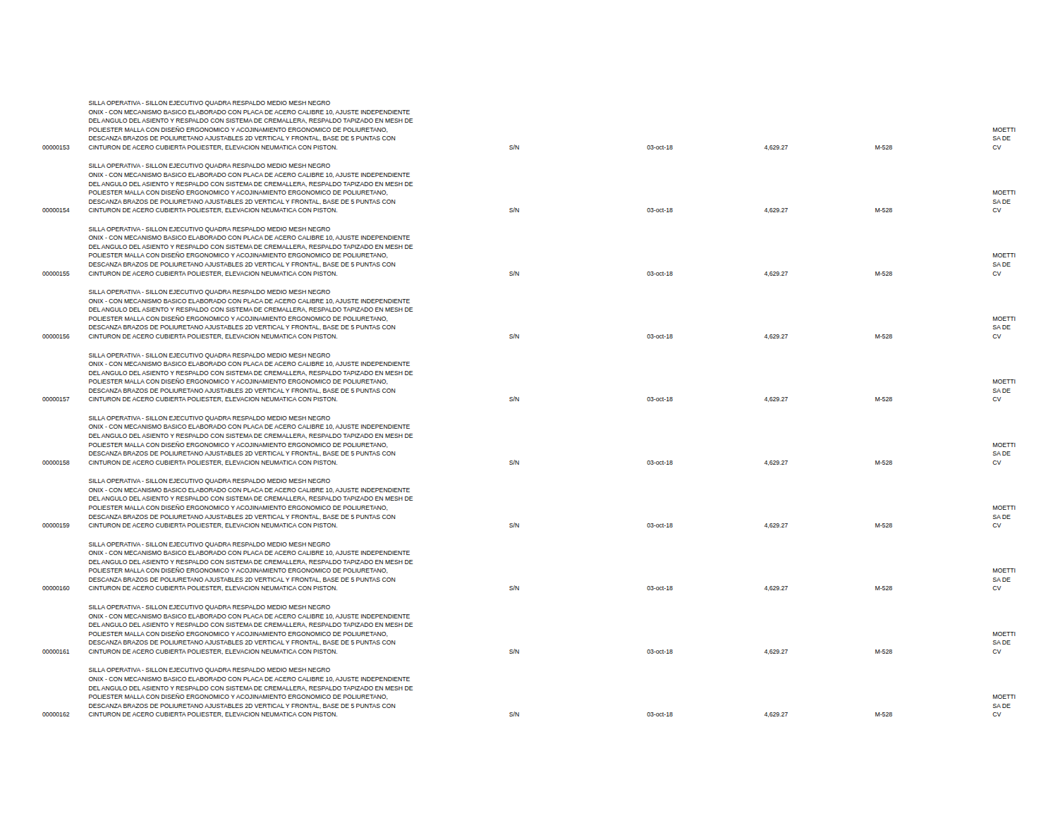| 00000153 | SILLA OPERATIVA - SILLON EJECUTIVO QUADRA RESPALDO MEDIO MESH NEGRO ONIX - CON MECANISMO BASICO ELABORADO CON PLACA DE ACERO CALIBRE 10, AJUSTE INDEPENDIENTE DEL ANGULO DEL ASIENTO Y RESPALDO CON SISTEMA DE CREMALLERA, RESPALDO TAPIZADO EN MESH DE POLIESTER MALLA CON DISEÑO ERGONOMICO Y ACOJINAMIENTO ERGONOMICO DE POLIURETANO, DESCANZA BRAZOS DE POLIURETANO AJUSTABLES 2D VERTICAL Y FRONTAL, BASE DE 5 PUNTAS CON CINTURON DE ACERO CUBIERTA POLIESTER, ELEVACION NEUMATICA CON PISTON. | S/N | 03-oct-18 | 4,629.27 | M-528 | MOETTI SA DE CV |
| 00000154 | SILLA OPERATIVA - SILLON EJECUTIVO QUADRA RESPALDO MEDIO MESH NEGRO ONIX - CON MECANISMO BASICO ELABORADO CON PLACA DE ACERO CALIBRE 10, AJUSTE INDEPENDIENTE DEL ANGULO DEL ASIENTO Y RESPALDO CON SISTEMA DE CREMALLERA, RESPALDO TAPIZADO EN MESH DE POLIESTER MALLA CON DISEÑO ERGONOMICO Y ACOJINAMIENTO ERGONOMICO DE POLIURETANO, DESCANZA BRAZOS DE POLIURETANO AJUSTABLES 2D VERTICAL Y FRONTAL, BASE DE 5 PUNTAS CON CINTURON DE ACERO CUBIERTA POLIESTER, ELEVACION NEUMATICA CON PISTON. | S/N | 03-oct-18 | 4,629.27 | M-528 | MOETTI SA DE CV |
| 00000155 | SILLA OPERATIVA - SILLON EJECUTIVO QUADRA RESPALDO MEDIO MESH NEGRO ONIX - CON MECANISMO BASICO ELABORADO CON PLACA DE ACERO CALIBRE 10, AJUSTE INDEPENDIENTE DEL ANGULO DEL ASIENTO Y RESPALDO CON SISTEMA DE CREMALLERA, RESPALDO TAPIZADO EN MESH DE POLIESTER MALLA CON DISEÑO ERGONOMICO Y ACOJINAMIENTO ERGONOMICO DE POLIURETANO, DESCANZA BRAZOS DE POLIURETANO AJUSTABLES 2D VERTICAL Y FRONTAL, BASE DE 5 PUNTAS CON CINTURON DE ACERO CUBIERTA POLIESTER, ELEVACION NEUMATICA CON PISTON. | S/N | 03-oct-18 | 4,629.27 | M-528 | MOETTI SA DE CV |
| 00000156 | SILLA OPERATIVA - SILLON EJECUTIVO QUADRA RESPALDO MEDIO MESH NEGRO ONIX - CON MECANISMO BASICO ELABORADO CON PLACA DE ACERO CALIBRE 10, AJUSTE INDEPENDIENTE DEL ANGULO DEL ASIENTO Y RESPALDO CON SISTEMA DE CREMALLERA, RESPALDO TAPIZADO EN MESH DE POLIESTER MALLA CON DISEÑO ERGONOMICO Y ACOJINAMIENTO ERGONOMICO DE POLIURETANO, DESCANZA BRAZOS DE POLIURETANO AJUSTABLES 2D VERTICAL Y FRONTAL, BASE DE 5 PUNTAS CON CINTURON DE ACERO CUBIERTA POLIESTER, ELEVACION NEUMATICA CON PISTON. | S/N | 03-oct-18 | 4,629.27 | M-528 | MOETTI SA DE CV |
| 00000157 | SILLA OPERATIVA - SILLON EJECUTIVO QUADRA RESPALDO MEDIO MESH NEGRO ONIX - CON MECANISMO BASICO ELABORADO CON PLACA DE ACERO CALIBRE 10, AJUSTE INDEPENDIENTE DEL ANGULO DEL ASIENTO Y RESPALDO CON SISTEMA DE CREMALLERA, RESPALDO TAPIZADO EN MESH DE POLIESTER MALLA CON DISEÑO ERGONOMICO Y ACOJINAMIENTO ERGONOMICO DE POLIURETANO, DESCANZA BRAZOS DE POLIURETANO AJUSTABLES 2D VERTICAL Y FRONTAL, BASE DE 5 PUNTAS CON CINTURON DE ACERO CUBIERTA POLIESTER, ELEVACION NEUMATICA CON PISTON. | S/N | 03-oct-18 | 4,629.27 | M-528 | MOETTI SA DE CV |
| 00000158 | SILLA OPERATIVA - SILLON EJECUTIVO QUADRA RESPALDO MEDIO MESH NEGRO ONIX - CON MECANISMO BASICO ELABORADO CON PLACA DE ACERO CALIBRE 10, AJUSTE INDEPENDIENTE DEL ANGULO DEL ASIENTO Y RESPALDO CON SISTEMA DE CREMALLERA, RESPALDO TAPIZADO EN MESH DE POLIESTER MALLA CON DISEÑO ERGONOMICO Y ACOJINAMIENTO ERGONOMICO DE POLIURETANO, DESCANZA BRAZOS DE POLIURETANO AJUSTABLES 2D VERTICAL Y FRONTAL, BASE DE 5 PUNTAS CON CINTURON DE ACERO CUBIERTA POLIESTER, ELEVACION NEUMATICA CON PISTON. | S/N | 03-oct-18 | 4,629.27 | M-528 | MOETTI SA DE CV |
| 00000159 | SILLA OPERATIVA - SILLON EJECUTIVO QUADRA RESPALDO MEDIO MESH NEGRO ONIX - CON MECANISMO BASICO ELABORADO CON PLACA DE ACERO CALIBRE 10, AJUSTE INDEPENDIENTE DEL ANGULO DEL ASIENTO Y RESPALDO CON SISTEMA DE CREMALLERA, RESPALDO TAPIZADO EN MESH DE POLIESTER MALLA CON DISEÑO ERGONOMICO Y ACOJINAMIENTO ERGONOMICO DE POLIURETANO, DESCANZA BRAZOS DE POLIURETANO AJUSTABLES 2D VERTICAL Y FRONTAL, BASE DE 5 PUNTAS CON CINTURON DE ACERO CUBIERTA POLIESTER, ELEVACION NEUMATICA CON PISTON. | S/N | 03-oct-18 | 4,629.27 | M-528 | MOETTI SA DE CV |
| 00000160 | SILLA OPERATIVA - SILLON EJECUTIVO QUADRA RESPALDO MEDIO MESH NEGRO ONIX - CON MECANISMO BASICO ELABORADO CON PLACA DE ACERO CALIBRE 10, AJUSTE INDEPENDIENTE DEL ANGULO DEL ASIENTO Y RESPALDO CON SISTEMA DE CREMALLERA, RESPALDO TAPIZADO EN MESH DE POLIESTER MALLA CON DISEÑO ERGONOMICO Y ACOJINAMIENTO ERGONOMICO DE POLIURETANO, DESCANZA BRAZOS DE POLIURETANO AJUSTABLES 2D VERTICAL Y FRONTAL, BASE DE 5 PUNTAS CON CINTURON DE ACERO CUBIERTA POLIESTER, ELEVACION NEUMATICA CON PISTON. | S/N | 03-oct-18 | 4,629.27 | M-528 | MOETTI SA DE CV |
| 00000161 | SILLA OPERATIVA - SILLON EJECUTIVO QUADRA RESPALDO MEDIO MESH NEGRO ONIX - CON MECANISMO BASICO ELABORADO CON PLACA DE ACERO CALIBRE 10, AJUSTE INDEPENDIENTE DEL ANGULO DEL ASIENTO Y RESPALDO CON SISTEMA DE CREMALLERA, RESPALDO TAPIZADO EN MESH DE POLIESTER MALLA CON DISEÑO ERGONOMICO Y ACOJINAMIENTO ERGONOMICO DE POLIURETANO, DESCANZA BRAZOS DE POLIURETANO AJUSTABLES 2D VERTICAL Y FRONTAL, BASE DE 5 PUNTAS CON CINTURON DE ACERO CUBIERTA POLIESTER, ELEVACION NEUMATICA CON PISTON. | S/N | 03-oct-18 | 4,629.27 | M-528 | MOETTI SA DE CV |
| 00000162 | SILLA OPERATIVA - SILLON EJECUTIVO QUADRA RESPALDO MEDIO MESH NEGRO ONIX - CON MECANISMO BASICO ELABORADO CON PLACA DE ACERO CALIBRE 10, AJUSTE INDEPENDIENTE DEL ANGULO DEL ASIENTO Y RESPALDO CON SISTEMA DE CREMALLERA, RESPALDO TAPIZADO EN MESH DE POLIESTER MALLA CON DISEÑO ERGONOMICO Y ACOJINAMIENTO ERGONOMICO DE POLIURETANO, DESCANZA BRAZOS DE POLIURETANO AJUSTABLES 2D VERTICAL Y FRONTAL, BASE DE 5 PUNTAS CON CINTURON DE ACERO CUBIERTA POLIESTER, ELEVACION NEUMATICA CON PISTON. | S/N | 03-oct-18 | 4,629.27 | M-528 | MOETTI SA DE CV |